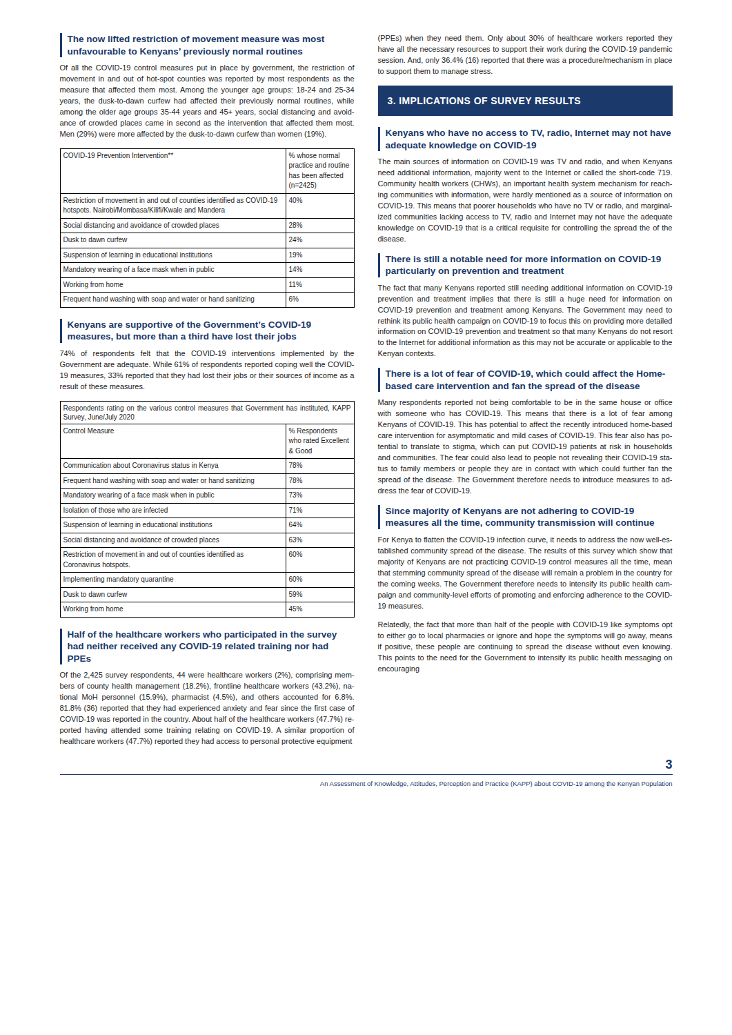The now lifted restriction of movement measure was most unfavourable to Kenyans’ previously normal routines
Of all the COVID-19 control measures put in place by government, the restriction of movement in and out of hot-spot counties was reported by most respondents as the measure that affected them most. Among the younger age groups: 18-24 and 25-34 years, the dusk-to-dawn curfew had affected their previously normal routines, while among the older age groups 35-44 years and 45+ years, social distancing and avoidance of crowded places came in second as the intervention that affected them most. Men (29%) were more affected by the dusk-to-dawn curfew than women (19%).
| COVID-19 Prevention Intervention** | % whose normal practice and routine has been affected (n=2425) |
| --- | --- |
| Restriction of movement in and out of counties identified as COVID-19 hotspots. Nairobi/Mombasa/Kilifi/Kwale and Mandera | 40% |
| Social distancing and avoidance of crowded places | 28% |
| Dusk to dawn curfew | 24% |
| Suspension of learning in educational institutions | 19% |
| Mandatory wearing of a face mask when in public | 14% |
| Working from home | 11% |
| Frequent hand washing with soap and water or hand sanitizing | 6% |
Kenyans are supportive of the Government’s COVID-19 measures, but more than a third have lost their jobs
74% of respondents felt that the COVID-19 interventions implemented by the Government are adequate. While 61% of respondents reported coping well the COVID-19 measures, 33% reported that they had lost their jobs or their sources of income as a result of these measures.
Respondents rating on the various control measures that Government has instituted, KAPP Survey, June/July 2020
| Control Measure | % Respondents who rated Excellent & Good |
| --- | --- |
| Communication about Coronavirus status in Kenya | 78% |
| Frequent hand washing with soap and water or hand sanitizing | 78% |
| Mandatory wearing of a face mask when in public | 73% |
| Isolation of those who are infected | 71% |
| Suspension of learning in educational institutions | 64% |
| Social distancing and avoidance of crowded places | 63% |
| Restriction of movement in and out of counties identified as Coronavirus hotspots. | 60% |
| Implementing mandatory quarantine | 60% |
| Dusk to dawn curfew | 59% |
| Working from home | 45% |
Half of the healthcare workers who participated in the survey had neither received any COVID-19 related training nor had PPEs
Of the 2,425 survey respondents, 44 were healthcare workers (2%), comprising members of county health management (18.2%), frontline healthcare workers (43.2%), national MoH personnel (15.9%), pharmacist (4.5%), and others accounted for 6.8%. 81.8% (36) reported that they had experienced anxiety and fear since the first case of COVID-19 was reported in the country. About half of the healthcare workers (47.7%) reported having attended some training relating on COVID-19. A similar proportion of healthcare workers (47.7%) reported they had access to personal protective equipment
(PPEs) when they need them. Only about 30% of healthcare workers reported they have all the necessary resources to support their work during the COVID-19 pandemic session. And, only 36.4% (16) reported that there was a procedure/mechanism in place to support them to manage stress.
3. IMPLICATIONS OF SURVEY RESULTS
Kenyans who have no access to TV, radio, Internet may not have adequate knowledge on COVID-19
The main sources of information on COVID-19 was TV and radio, and when Kenyans need additional information, majority went to the Internet or called the short-code 719. Community health workers (CHWs), an important health system mechanism for reaching communities with information, were hardly mentioned as a source of information on COVID-19. This means that poorer households who have no TV or radio, and marginalized communities lacking access to TV, radio and Internet may not have the adequate knowledge on COVID-19 that is a critical requisite for controlling the spread the of the disease.
There is still a notable need for more information on COVID-19 particularly on prevention and treatment
The fact that many Kenyans reported still needing additional information on COVID-19 prevention and treatment implies that there is still a huge need for information on COVID-19 prevention and treatment among Kenyans. The Government may need to rethink its public health campaign on COVID-19 to focus this on providing more detailed information on COVID-19 prevention and treatment so that many Kenyans do not resort to the Internet for additional information as this may not be accurate or applicable to the Kenyan contexts.
There is a lot of fear of COVID-19, which could affect the Home-based care intervention and fan the spread of the disease
Many respondents reported not being comfortable to be in the same house or office with someone who has COVID-19. This means that there is a lot of fear among Kenyans of COVID-19. This has potential to affect the recently introduced home-based care intervention for asymptomatic and mild cases of COVID-19. This fear also has potential to translate to stigma, which can put COVID-19 patients at risk in households and communities. The fear could also lead to people not revealing their COVID-19 status to family members or people they are in contact with which could further fan the spread of the disease. The Government therefore needs to introduce measures to address the fear of COVID-19.
Since majority of Kenyans are not adhering to COVID-19 measures all the time, community transmission will continue
For Kenya to flatten the COVID-19 infection curve, it needs to address the now well-established community spread of the disease. The results of this survey which show that majority of Kenyans are not practicing COVID-19 control measures all the time, mean that stemming community spread of the disease will remain a problem in the country for the coming weeks. The Government therefore needs to intensify its public health campaign and community-level efforts of promoting and enforcing adherence to the COVID-19 measures.
Relatedly, the fact that more than half of the people with COVID-19 like symptoms opt to either go to local pharmacies or ignore and hope the symptoms will go away, means if positive, these people are continuing to spread the disease without even knowing. This points to the need for the Government to intensify its public health messaging on encouraging
3
An Assessment of Knowledge, Attitudes, Perception and Practice (KAPP) about COVID-19 among the Kenyan Population